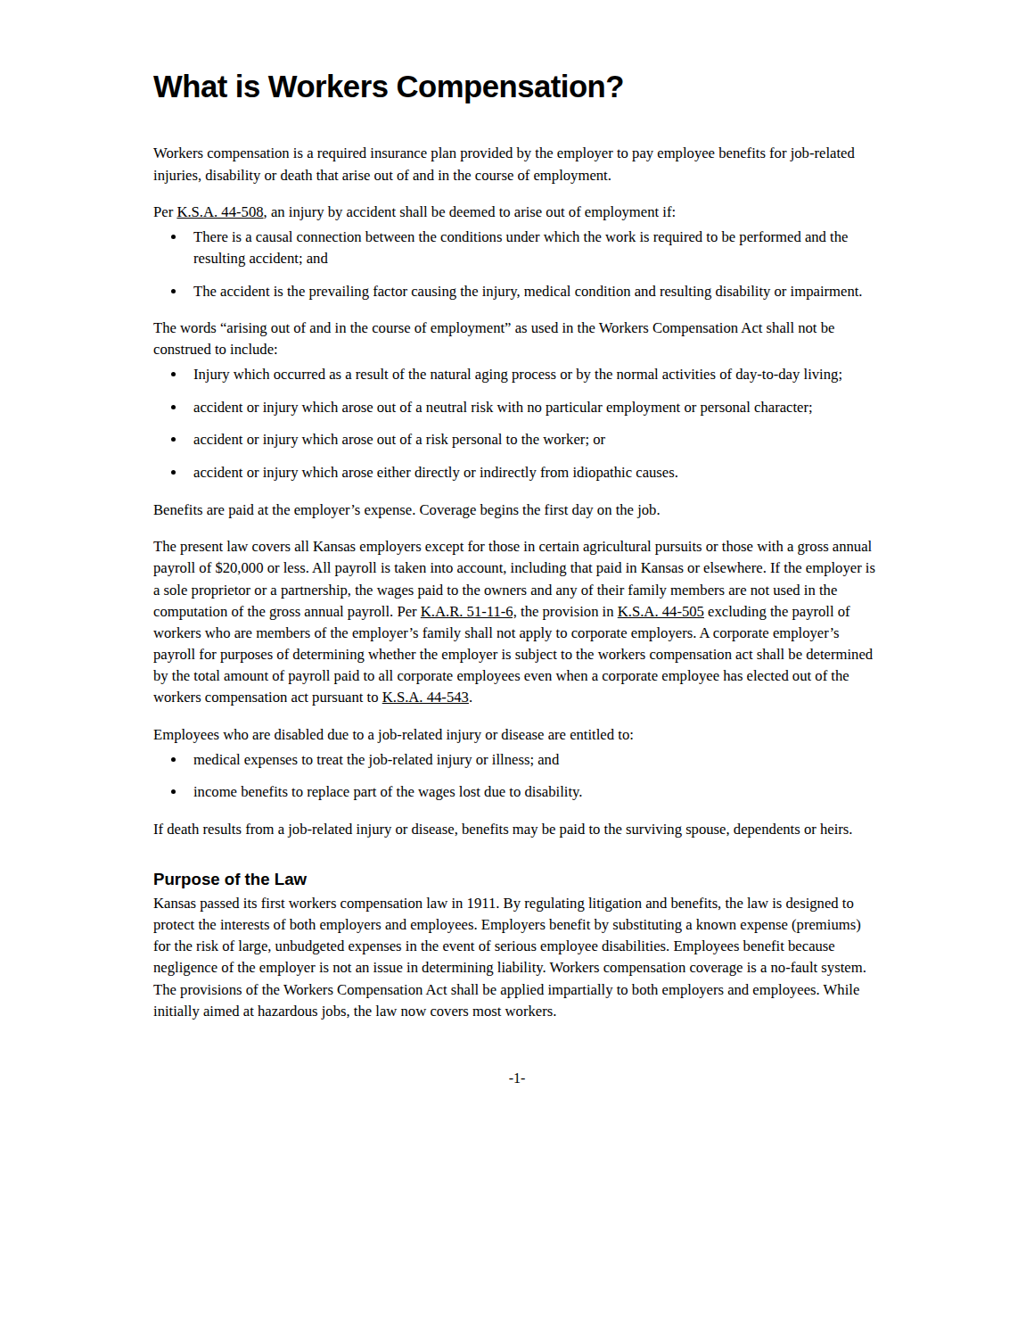What is Workers Compensation?
Workers compensation is a required insurance plan provided by the employer to pay employee benefits for job-related injuries, disability or death that arise out of and in the course of employment.
Per K.S.A. 44-508, an injury by accident shall be deemed to arise out of employment if:
There is a causal connection between the conditions under which the work is required to be performed and the resulting accident; and
The accident is the prevailing factor causing the injury, medical condition and resulting disability or impairment.
The words “arising out of and in the course of employment” as used in the Workers Compensation Act shall not be construed to include:
Injury which occurred as a result of the natural aging process or by the normal activities of day-to-day living;
accident or injury which arose out of a neutral risk with no particular employment or personal character;
accident or injury which arose out of a risk personal to the worker; or
accident or injury which arose either directly or indirectly from idiopathic causes.
Benefits are paid at the employer’s expense. Coverage begins the first day on the job.
The present law covers all Kansas employers except for those in certain agricultural pursuits or those with a gross annual payroll of $20,000 or less. All payroll is taken into account, including that paid in Kansas or elsewhere. If the employer is a sole proprietor or a partnership, the wages paid to the owners and any of their family members are not used in the computation of the gross annual payroll. Per K.A.R. 51-11-6, the provision in K.S.A. 44-505 excluding the payroll of workers who are members of the employer’s family shall not apply to corporate employers. A corporate employer’s payroll for purposes of determining whether the employer is subject to the workers compensation act shall be determined by the total amount of payroll paid to all corporate employees even when a corporate employee has elected out of the workers compensation act pursuant to K.S.A. 44-543.
Employees who are disabled due to a job-related injury or disease are entitled to:
medical expenses to treat the job-related injury or illness; and
income benefits to replace part of the wages lost due to disability.
If death results from a job-related injury or disease, benefits may be paid to the surviving spouse, dependents or heirs.
Purpose of the Law
Kansas passed its first workers compensation law in 1911. By regulating litigation and benefits, the law is designed to protect the interests of both employers and employees. Employers benefit by substituting a known expense (premiums) for the risk of large, unbudgeted expenses in the event of serious employee disabilities. Employees benefit because negligence of the employer is not an issue in determining liability. Workers compensation coverage is a no-fault system. The provisions of the Workers Compensation Act shall be applied impartially to both employers and employees. While initially aimed at hazardous jobs, the law now covers most workers.
-1-